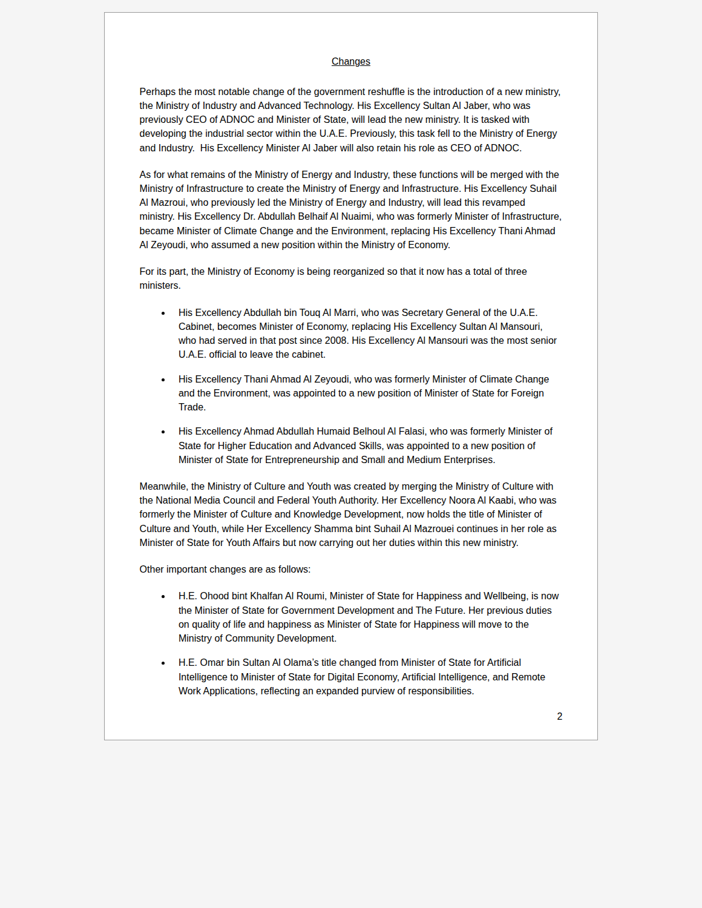Changes
Perhaps the most notable change of the government reshuffle is the introduction of a new ministry, the Ministry of Industry and Advanced Technology. His Excellency Sultan Al Jaber, who was previously CEO of ADNOC and Minister of State, will lead the new ministry. It is tasked with developing the industrial sector within the U.A.E. Previously, this task fell to the Ministry of Energy and Industry. His Excellency Minister Al Jaber will also retain his role as CEO of ADNOC.
As for what remains of the Ministry of Energy and Industry, these functions will be merged with the Ministry of Infrastructure to create the Ministry of Energy and Infrastructure. His Excellency Suhail Al Mazroui, who previously led the Ministry of Energy and Industry, will lead this revamped ministry. His Excellency Dr. Abdullah Belhaif Al Nuaimi, who was formerly Minister of Infrastructure, became Minister of Climate Change and the Environment, replacing His Excellency Thani Ahmad Al Zeyoudi, who assumed a new position within the Ministry of Economy.
For its part, the Ministry of Economy is being reorganized so that it now has a total of three ministers.
His Excellency Abdullah bin Touq Al Marri, who was Secretary General of the U.A.E. Cabinet, becomes Minister of Economy, replacing His Excellency Sultan Al Mansouri, who had served in that post since 2008. His Excellency Al Mansouri was the most senior U.A.E. official to leave the cabinet.
His Excellency Thani Ahmad Al Zeyoudi, who was formerly Minister of Climate Change and the Environment, was appointed to a new position of Minister of State for Foreign Trade.
His Excellency Ahmad Abdullah Humaid Belhoul Al Falasi, who was formerly Minister of State for Higher Education and Advanced Skills, was appointed to a new position of Minister of State for Entrepreneurship and Small and Medium Enterprises.
Meanwhile, the Ministry of Culture and Youth was created by merging the Ministry of Culture with the National Media Council and Federal Youth Authority. Her Excellency Noora Al Kaabi, who was formerly the Minister of Culture and Knowledge Development, now holds the title of Minister of Culture and Youth, while Her Excellency Shamma bint Suhail Al Mazrouei continues in her role as Minister of State for Youth Affairs but now carrying out her duties within this new ministry.
Other important changes are as follows:
H.E. Ohood bint Khalfan Al Roumi, Minister of State for Happiness and Wellbeing, is now the Minister of State for Government Development and The Future. Her previous duties on quality of life and happiness as Minister of State for Happiness will move to the Ministry of Community Development.
H.E. Omar bin Sultan Al Olama’s title changed from Minister of State for Artificial Intelligence to Minister of State for Digital Economy, Artificial Intelligence, and Remote Work Applications, reflecting an expanded purview of responsibilities.
2